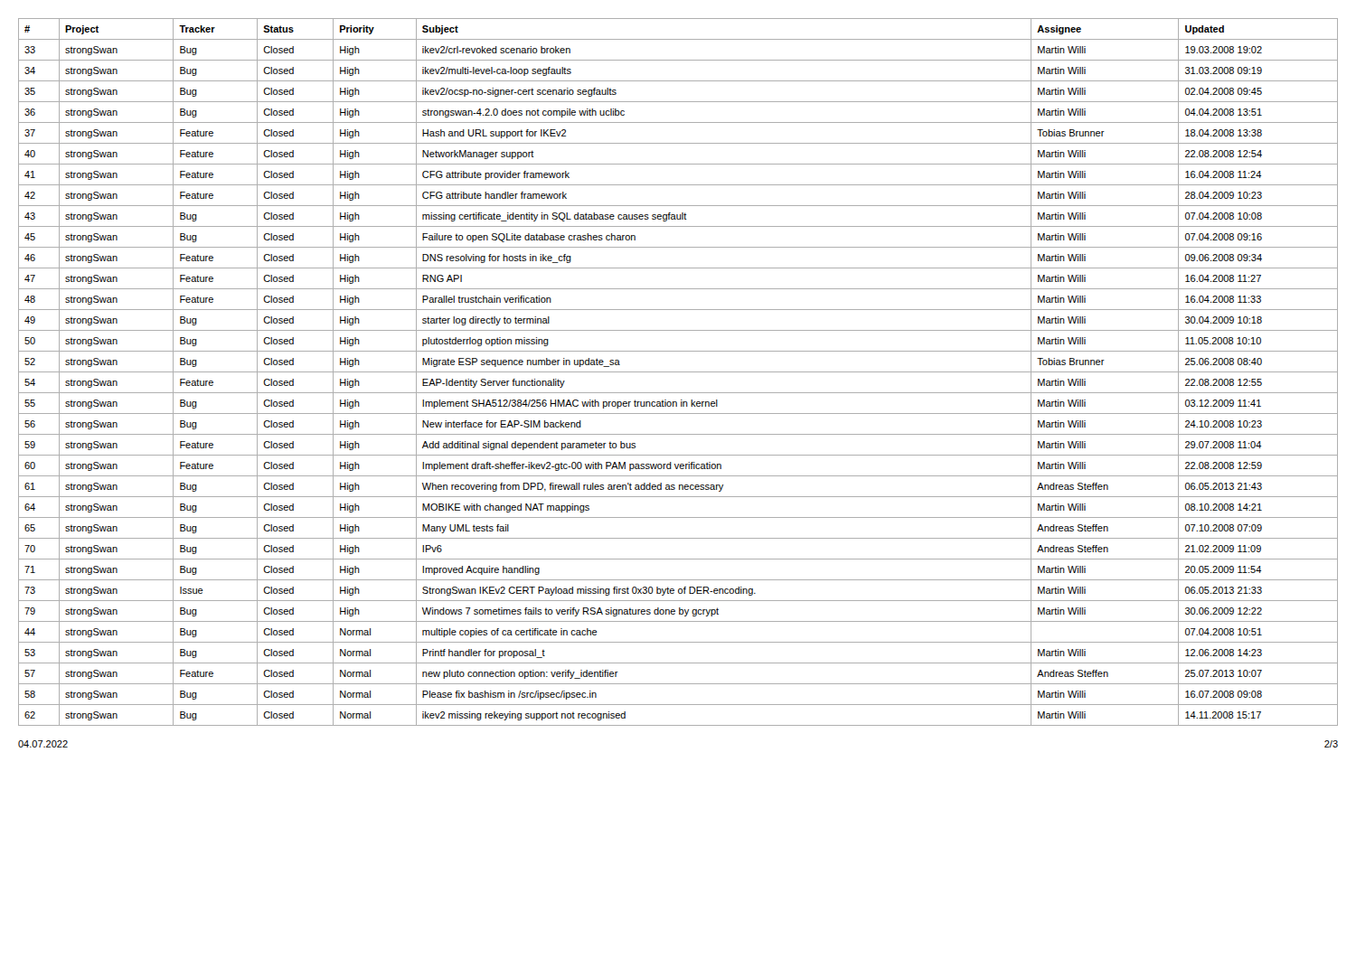| # | Project | Tracker | Status | Priority | Subject | Assignee | Updated |
| --- | --- | --- | --- | --- | --- | --- | --- |
| 33 | strongSwan | Bug | Closed | High | ikev2/crl-revoked scenario broken | Martin Willi | 19.03.2008 19:02 |
| 34 | strongSwan | Bug | Closed | High | ikev2/multi-level-ca-loop segfaults | Martin Willi | 31.03.2008 09:19 |
| 35 | strongSwan | Bug | Closed | High | ikev2/ocsp-no-signer-cert scenario segfaults | Martin Willi | 02.04.2008 09:45 |
| 36 | strongSwan | Bug | Closed | High | strongswan-4.2.0 does not compile with uclibc | Martin Willi | 04.04.2008 13:51 |
| 37 | strongSwan | Feature | Closed | High | Hash and URL support for IKEv2 | Tobias Brunner | 18.04.2008 13:38 |
| 40 | strongSwan | Feature | Closed | High | NetworkManager support | Martin Willi | 22.08.2008 12:54 |
| 41 | strongSwan | Feature | Closed | High | CFG attribute provider framework | Martin Willi | 16.04.2008 11:24 |
| 42 | strongSwan | Feature | Closed | High | CFG attribute handler framework | Martin Willi | 28.04.2009 10:23 |
| 43 | strongSwan | Bug | Closed | High | missing certificate_identity in SQL database causes segfault | Martin Willi | 07.04.2008 10:08 |
| 45 | strongSwan | Bug | Closed | High | Failure to open SQLite database crashes charon | Martin Willi | 07.04.2008 09:16 |
| 46 | strongSwan | Feature | Closed | High | DNS resolving for hosts in ike_cfg | Martin Willi | 09.06.2008 09:34 |
| 47 | strongSwan | Feature | Closed | High | RNG API | Martin Willi | 16.04.2008 11:27 |
| 48 | strongSwan | Feature | Closed | High | Parallel trustchain verification | Martin Willi | 16.04.2008 11:33 |
| 49 | strongSwan | Bug | Closed | High | starter log directly to terminal | Martin Willi | 30.04.2009 10:18 |
| 50 | strongSwan | Bug | Closed | High | plutostderrlog option missing | Martin Willi | 11.05.2008 10:10 |
| 52 | strongSwan | Bug | Closed | High | Migrate ESP sequence number in update_sa | Tobias Brunner | 25.06.2008 08:40 |
| 54 | strongSwan | Feature | Closed | High | EAP-Identity Server functionality | Martin Willi | 22.08.2008 12:55 |
| 55 | strongSwan | Bug | Closed | High | Implement SHA512/384/256 HMAC with proper truncation in kernel | Martin Willi | 03.12.2009 11:41 |
| 56 | strongSwan | Bug | Closed | High | New interface for EAP-SIM backend | Martin Willi | 24.10.2008 10:23 |
| 59 | strongSwan | Feature | Closed | High | Add additinal signal dependent parameter to bus | Martin Willi | 29.07.2008 11:04 |
| 60 | strongSwan | Feature | Closed | High | Implement draft-sheffer-ikev2-gtc-00 with PAM password verification | Martin Willi | 22.08.2008 12:59 |
| 61 | strongSwan | Bug | Closed | High | When recovering from DPD, firewall rules aren't added as necessary | Andreas Steffen | 06.05.2013 21:43 |
| 64 | strongSwan | Bug | Closed | High | MOBIKE with changed NAT mappings | Martin Willi | 08.10.2008 14:21 |
| 65 | strongSwan | Bug | Closed | High | Many UML tests fail | Andreas Steffen | 07.10.2008 07:09 |
| 70 | strongSwan | Bug | Closed | High | IPv6 | Andreas Steffen | 21.02.2009 11:09 |
| 71 | strongSwan | Bug | Closed | High | Improved Acquire handling | Martin Willi | 20.05.2009 11:54 |
| 73 | strongSwan | Issue | Closed | High | StrongSwan IKEv2 CERT Payload missing first 0x30 byte of DER-encoding. | Martin Willi | 06.05.2013 21:33 |
| 79 | strongSwan | Bug | Closed | High | Windows 7 sometimes fails to verify RSA signatures done by gcrypt | Martin Willi | 30.06.2009 12:22 |
| 44 | strongSwan | Bug | Closed | Normal | multiple copies of ca certificate in cache | | 07.04.2008 10:51 |
| 53 | strongSwan | Bug | Closed | Normal | Printf handler for proposal_t | Martin Willi | 12.06.2008 14:23 |
| 57 | strongSwan | Feature | Closed | Normal | new pluto connection option: verify_identifier | Andreas Steffen | 25.07.2013 10:07 |
| 58 | strongSwan | Bug | Closed | Normal | Please fix bashism in /src/ipsec/ipsec.in | Martin Willi | 16.07.2008 09:08 |
| 62 | strongSwan | Bug | Closed | Normal | ikev2 missing rekeying support not recognised | Martin Willi | 14.11.2008 15:17 |
04.07.2022 2/3